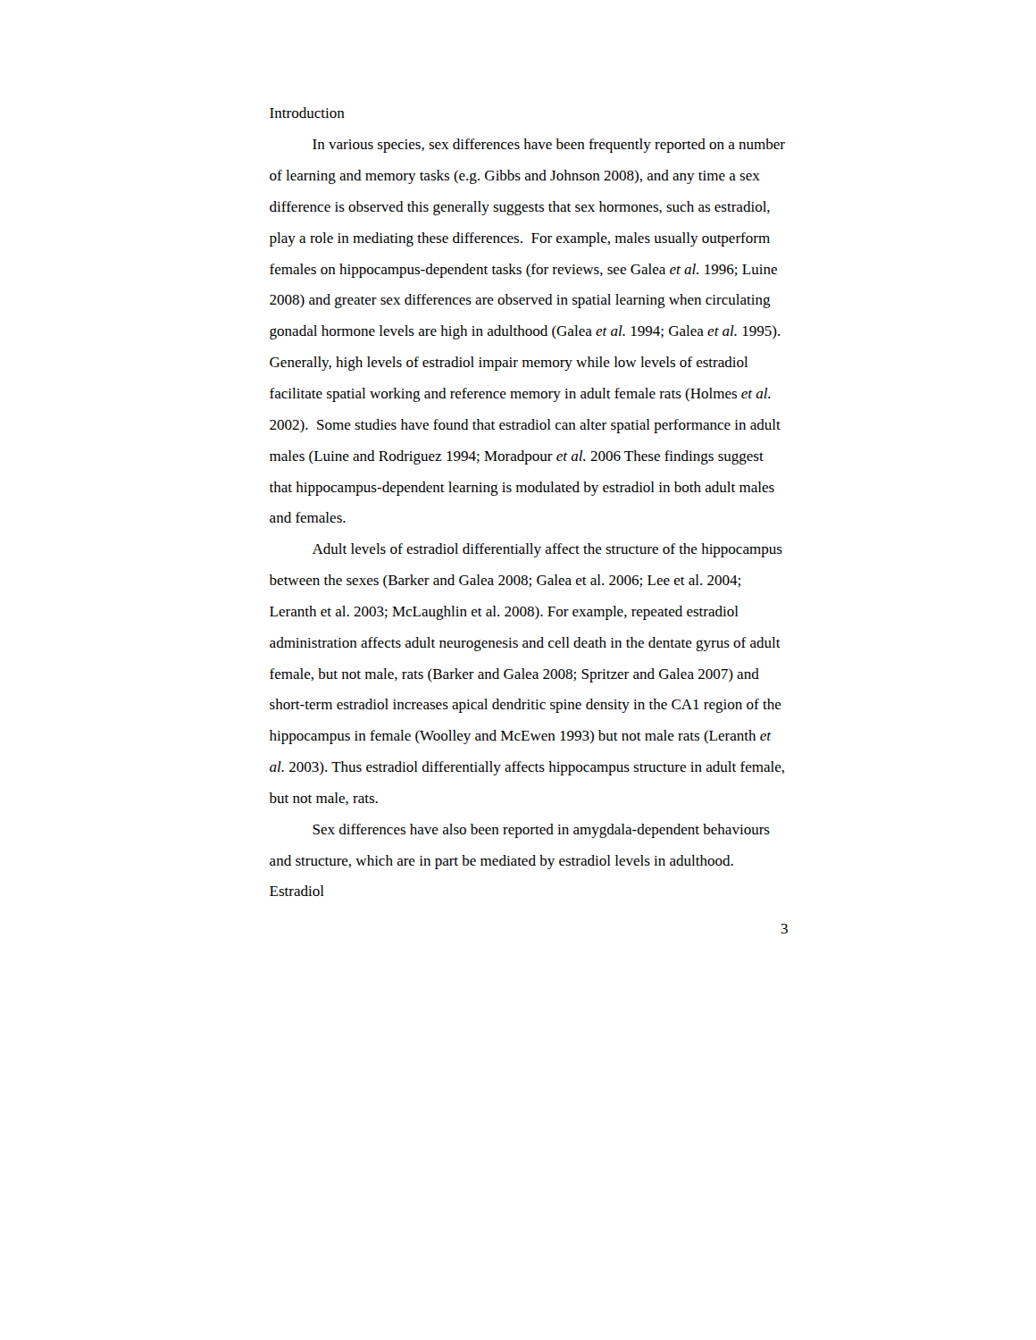Introduction
In various species, sex differences have been frequently reported on a number of learning and memory tasks (e.g. Gibbs and Johnson 2008), and any time a sex difference is observed this generally suggests that sex hormones, such as estradiol, play a role in mediating these differences. For example, males usually outperform females on hippocampus-dependent tasks (for reviews, see Galea et al. 1996; Luine 2008) and greater sex differences are observed in spatial learning when circulating gonadal hormone levels are high in adulthood (Galea et al. 1994; Galea et al. 1995). Generally, high levels of estradiol impair memory while low levels of estradiol facilitate spatial working and reference memory in adult female rats (Holmes et al. 2002). Some studies have found that estradiol can alter spatial performance in adult males (Luine and Rodriguez 1994; Moradpour et al. 2006 These findings suggest that hippocampus-dependent learning is modulated by estradiol in both adult males and females.
Adult levels of estradiol differentially affect the structure of the hippocampus between the sexes (Barker and Galea 2008; Galea et al. 2006; Lee et al. 2004; Leranth et al. 2003; McLaughlin et al. 2008). For example, repeated estradiol administration affects adult neurogenesis and cell death in the dentate gyrus of adult female, but not male, rats (Barker and Galea 2008; Spritzer and Galea 2007) and short-term estradiol increases apical dendritic spine density in the CA1 region of the hippocampus in female (Woolley and McEwen 1993) but not male rats (Leranth et al. 2003). Thus estradiol differentially affects hippocampus structure in adult female, but not male, rats.
Sex differences have also been reported in amygdala-dependent behaviours and structure, which are in part be mediated by estradiol levels in adulthood. Estradiol
3